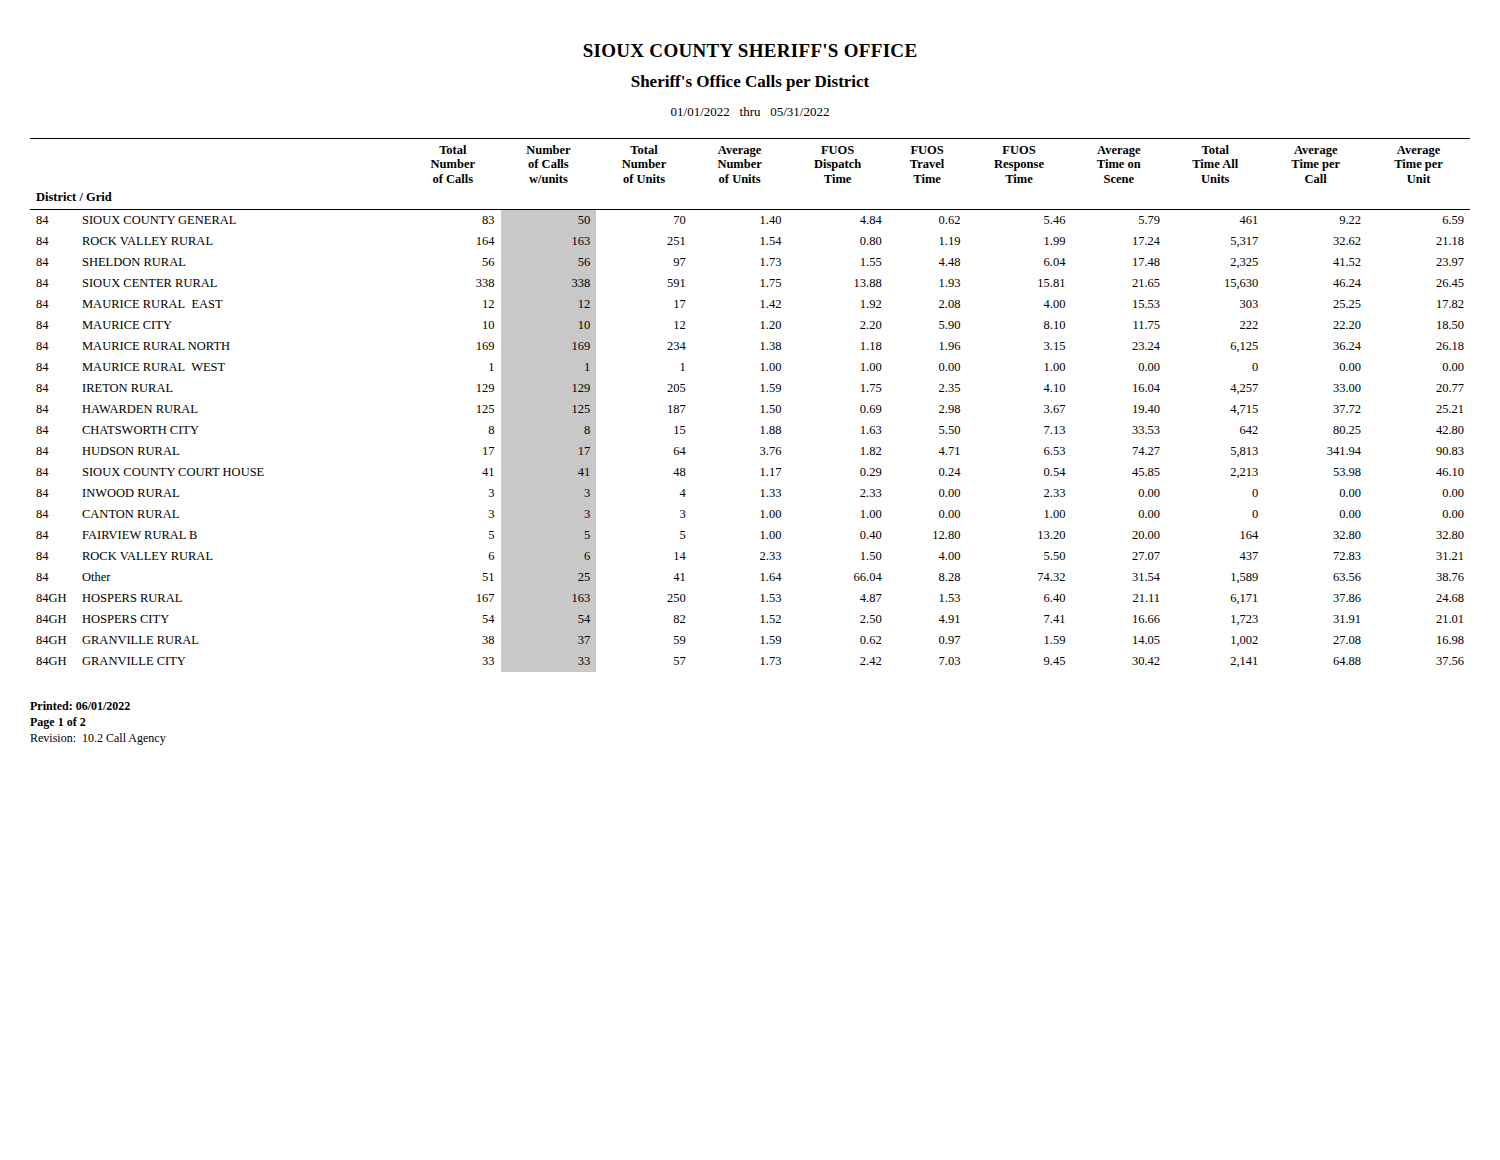SIOUX COUNTY SHERIFF'S OFFICE
Sheriff's Office Calls per District
01/01/2022 thru 05/31/2022
| | Total Number of Calls | Number of Calls w/units | Total Number of Units | Average Number of Units | FUOS Dispatch Time | FUOS Travel Time | FUOS Response Time | Average Time on Scene | Total Time All Units | Average Time per Call | Average Time per Unit |
| --- | --- | --- | --- | --- | --- | --- | --- | --- | --- | --- | --- |
| District / Grid | |
| 84 | SIOUX COUNTY GENERAL | 83 | 50 | 70 | 1.40 | 4.84 | 0.62 | 5.46 | 5.79 | 461 | 9.22 | 6.59 |
| 84 | ROCK VALLEY RURAL | 164 | 163 | 251 | 1.54 | 0.80 | 1.19 | 1.99 | 17.24 | 5,317 | 32.62 | 21.18 |
| 84 | SHELDON RURAL | 56 | 56 | 97 | 1.73 | 1.55 | 4.48 | 6.04 | 17.48 | 2,325 | 41.52 | 23.97 |
| 84 | SIOUX CENTER RURAL | 338 | 338 | 591 | 1.75 | 13.88 | 1.93 | 15.81 | 21.65 | 15,630 | 46.24 | 26.45 |
| 84 | MAURICE RURAL EAST | 12 | 12 | 17 | 1.42 | 1.92 | 2.08 | 4.00 | 15.53 | 303 | 25.25 | 17.82 |
| 84 | MAURICE CITY | 10 | 10 | 12 | 1.20 | 2.20 | 5.90 | 8.10 | 11.75 | 222 | 22.20 | 18.50 |
| 84 | MAURICE RURAL NORTH | 169 | 169 | 234 | 1.38 | 1.18 | 1.96 | 3.15 | 23.24 | 6,125 | 36.24 | 26.18 |
| 84 | MAURICE RURAL WEST | 1 | 1 | 1 | 1.00 | 1.00 | 0.00 | 1.00 | 0.00 | 0 | 0.00 | 0.00 |
| 84 | IRETON RURAL | 129 | 129 | 205 | 1.59 | 1.75 | 2.35 | 4.10 | 16.04 | 4,257 | 33.00 | 20.77 |
| 84 | HAWARDEN RURAL | 125 | 125 | 187 | 1.50 | 0.69 | 2.98 | 3.67 | 19.40 | 4,715 | 37.72 | 25.21 |
| 84 | CHATSWORTH CITY | 8 | 8 | 15 | 1.88 | 1.63 | 5.50 | 7.13 | 33.53 | 642 | 80.25 | 42.80 |
| 84 | HUDSON RURAL | 17 | 17 | 64 | 3.76 | 1.82 | 4.71 | 6.53 | 74.27 | 5,813 | 341.94 | 90.83 |
| 84 | SIOUX COUNTY COURT HOUSE | 41 | 41 | 48 | 1.17 | 0.29 | 0.24 | 0.54 | 45.85 | 2,213 | 53.98 | 46.10 |
| 84 | INWOOD RURAL | 3 | 3 | 4 | 1.33 | 2.33 | 0.00 | 2.33 | 0.00 | 0 | 0.00 | 0.00 |
| 84 | CANTON RURAL | 3 | 3 | 3 | 1.00 | 1.00 | 0.00 | 1.00 | 0.00 | 0 | 0.00 | 0.00 |
| 84 | FAIRVIEW RURAL B | 5 | 5 | 5 | 1.00 | 0.40 | 12.80 | 13.20 | 20.00 | 164 | 32.80 | 32.80 |
| 84 | ROCK VALLEY RURAL | 6 | 6 | 14 | 2.33 | 1.50 | 4.00 | 5.50 | 27.07 | 437 | 72.83 | 31.21 |
| 84 | Other | 51 | 25 | 41 | 1.64 | 66.04 | 8.28 | 74.32 | 31.54 | 1,589 | 63.56 | 38.76 |
| 84GH | HOSPERS RURAL | 167 | 163 | 250 | 1.53 | 4.87 | 1.53 | 6.40 | 21.11 | 6,171 | 37.86 | 24.68 |
| 84GH | HOSPERS CITY | 54 | 54 | 82 | 1.52 | 2.50 | 4.91 | 7.41 | 16.66 | 1,723 | 31.91 | 21.01 |
| 84GH | GRANVILLE RURAL | 38 | 37 | 59 | 1.59 | 0.62 | 0.97 | 1.59 | 14.05 | 1,002 | 27.08 | 16.98 |
| 84GH | GRANVILLE CITY | 33 | 33 | 57 | 1.73 | 2.42 | 7.03 | 9.45 | 30.42 | 2,141 | 64.88 | 37.56 |
Printed: 06/01/2022
Page 1 of 2
Revision: 10.2 Call Agency